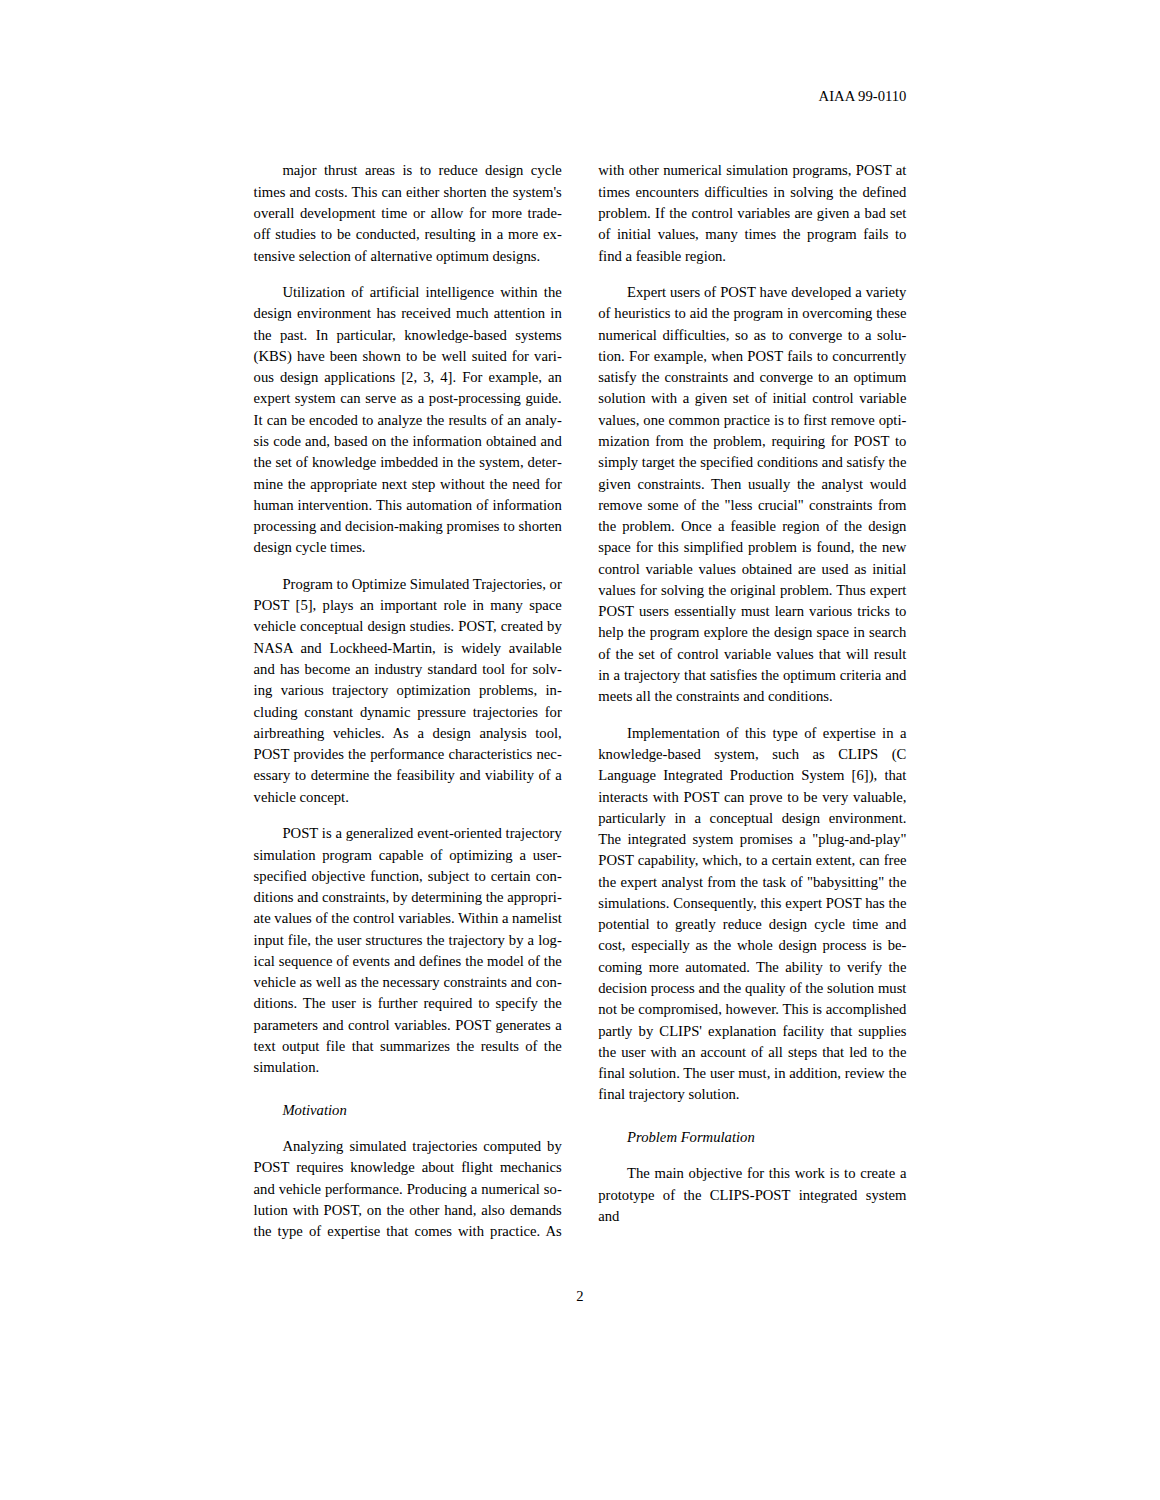AIAA 99-0110
major thrust areas is to reduce design cycle times and costs. This can either shorten the system's overall development time or allow for more trade-off studies to be conducted, resulting in a more extensive selection of alternative optimum designs.
Utilization of artificial intelligence within the design environment has received much attention in the past. In particular, knowledge-based systems (KBS) have been shown to be well suited for various design applications [2, 3, 4]. For example, an expert system can serve as a post-processing guide. It can be encoded to analyze the results of an analysis code and, based on the information obtained and the set of knowledge imbedded in the system, determine the appropriate next step without the need for human intervention. This automation of information processing and decision-making promises to shorten design cycle times.
Program to Optimize Simulated Trajectories, or POST [5], plays an important role in many space vehicle conceptual design studies. POST, created by NASA and Lockheed-Martin, is widely available and has become an industry standard tool for solving various trajectory optimization problems, including constant dynamic pressure trajectories for airbreathing vehicles. As a design analysis tool, POST provides the performance characteristics necessary to determine the feasibility and viability of a vehicle concept.
POST is a generalized event-oriented trajectory simulation program capable of optimizing a user-specified objective function, subject to certain conditions and constraints, by determining the appropriate values of the control variables. Within a namelist input file, the user structures the trajectory by a logical sequence of events and defines the model of the vehicle as well as the necessary constraints and conditions. The user is further required to specify the parameters and control variables. POST generates a text output file that summarizes the results of the simulation.
Motivation
Analyzing simulated trajectories computed by POST requires knowledge about flight mechanics and vehicle performance. Producing a numerical solution with POST, on the other hand, also demands the type of expertise that comes with practice. As with other numerical simulation programs, POST at times encounters difficulties in solving the defined problem. If the control variables are given a bad set of initial values, many times the program fails to find a feasible region.
Expert users of POST have developed a variety of heuristics to aid the program in overcoming these numerical difficulties, so as to converge to a solution. For example, when POST fails to concurrently satisfy the constraints and converge to an optimum solution with a given set of initial control variable values, one common practice is to first remove optimization from the problem, requiring for POST to simply target the specified conditions and satisfy the given constraints. Then usually the analyst would remove some of the "less crucial" constraints from the problem. Once a feasible region of the design space for this simplified problem is found, the new control variable values obtained are used as initial values for solving the original problem. Thus expert POST users essentially must learn various tricks to help the program explore the design space in search of the set of control variable values that will result in a trajectory that satisfies the optimum criteria and meets all the constraints and conditions.
Implementation of this type of expertise in a knowledge-based system, such as CLIPS (C Language Integrated Production System [6]), that interacts with POST can prove to be very valuable, particularly in a conceptual design environment. The integrated system promises a "plug-and-play" POST capability, which, to a certain extent, can free the expert analyst from the task of "babysitting" the simulations. Consequently, this expert POST has the potential to greatly reduce design cycle time and cost, especially as the whole design process is becoming more automated. The ability to verify the decision process and the quality of the solution must not be compromised, however. This is accomplished partly by CLIPS' explanation facility that supplies the user with an account of all steps that led to the final solution. The user must, in addition, review the final trajectory solution.
Problem Formulation
The main objective for this work is to create a prototype of the CLIPS-POST integrated system and
2